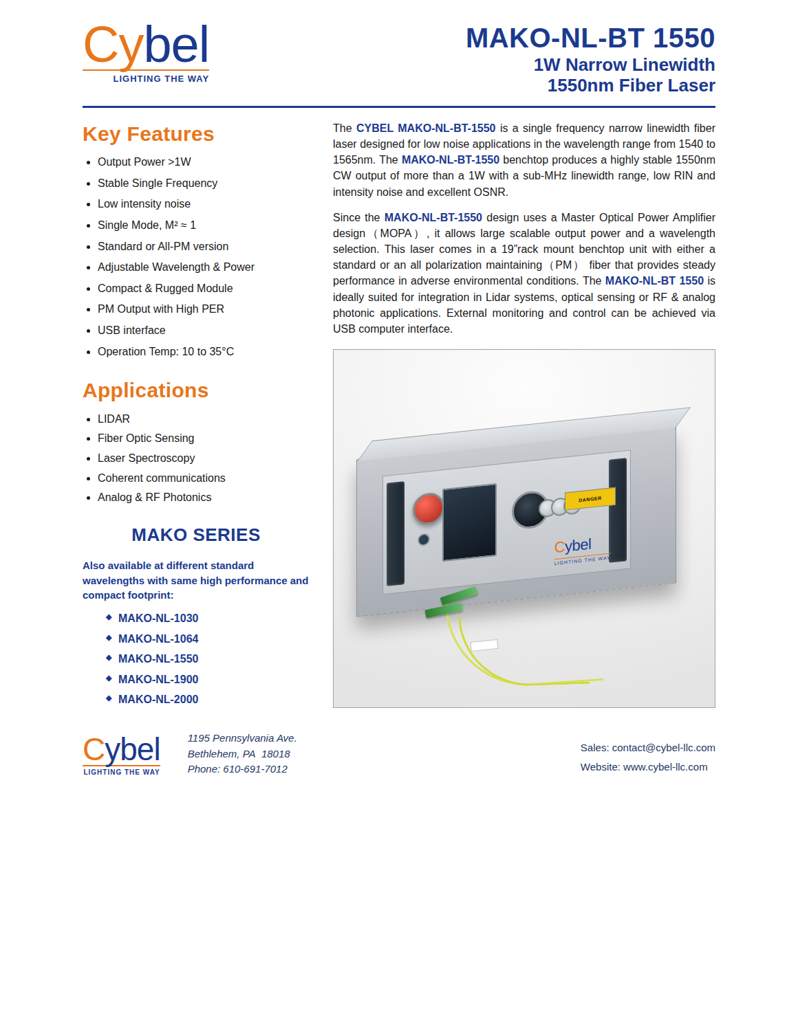Cybel
LIGHTING THE WAY
MAKO-NL-BT 1550
1W Narrow Linewidth
1550nm Fiber Laser
Key Features
Output Power >1W
Stable Single Frequency
Low intensity noise
Single Mode, M² ≈ 1
Standard or All-PM version
Adjustable Wavelength & Power
Compact & Rugged Module
PM Output with High PER
USB interface
Operation Temp: 10 to 35°C
Applications
LIDAR
Fiber Optic Sensing
Laser Spectroscopy
Coherent communications
Analog & RF Photonics
MAKO SERIES
Also available at different standard wavelengths with same high performance and compact footprint:
MAKO-NL-1030
MAKO-NL-1064
MAKO-NL-1550
MAKO-NL-1900
MAKO-NL-2000
The CYBEL MAKO-NL-BT-1550 is a single frequency narrow linewidth fiber laser designed for low noise applications in the wavelength range from 1540 to 1565nm. The MAKO-NL-BT-1550 benchtop produces a highly stable 1550nm CW output of more than a 1W with a sub-MHz linewidth range, low RIN and intensity noise and excellent OSNR.
Since the MAKO-NL-BT-1550 design uses a Master Optical Power Amplifier design（MOPA）, it allows large scalable output power and a wavelength selection. This laser comes in a 19”rack mount benchtop unit with either a standard or an all polarization maintaining（PM） fiber that provides steady performance in adverse environmental conditions. The MAKO-NL-BT 1550 is ideally suited for integration in Lidar systems, optical sensing or RF & analog photonic applications. External monitoring and control can be achieved via USB computer interface.
DANGER
Cybel LIGHTING THE WAY
Cybel
LIGHTING THE WAY
1195 Pennsylvania Ave.
Bethlehem, PA 18018
Phone: 610-691-7012
Sales: contact@cybel-llc.com
Website: www.cybel-llc.com